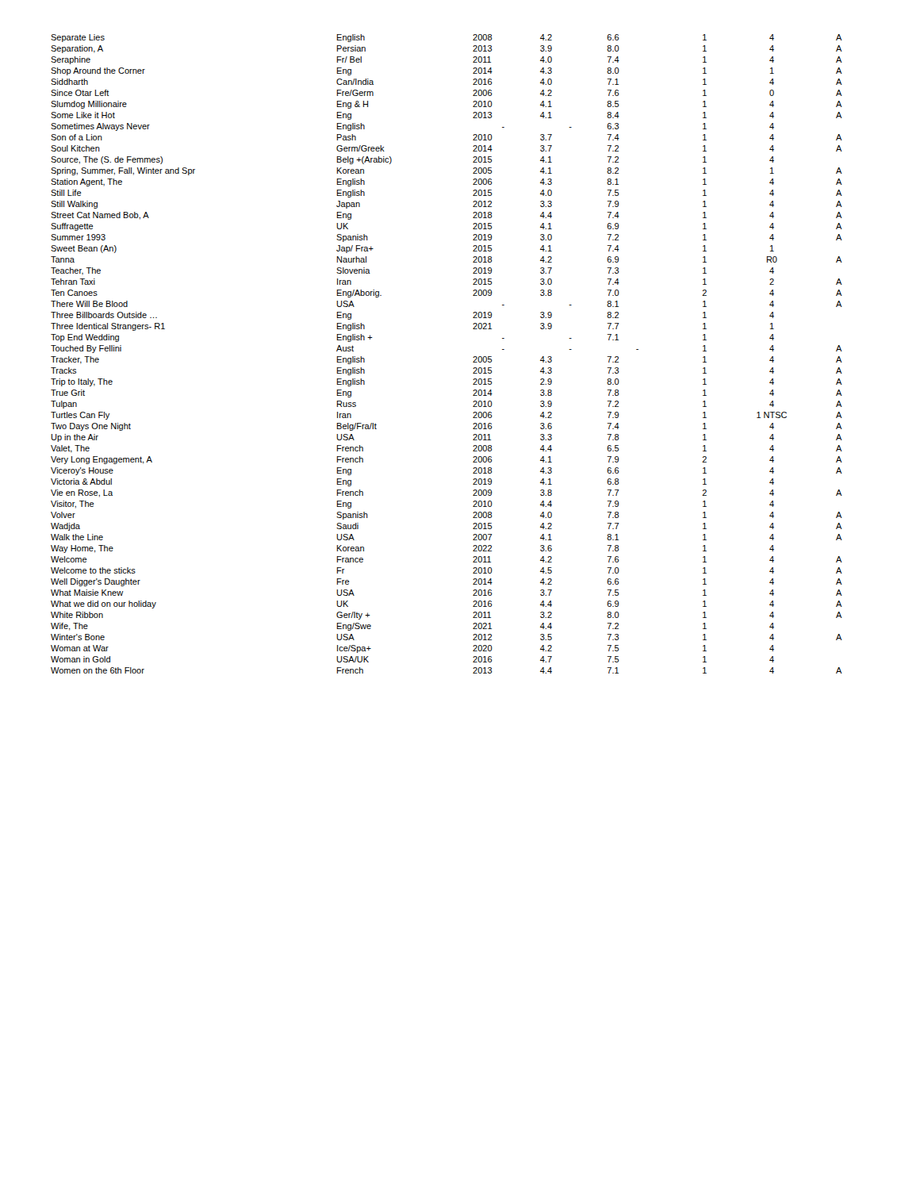| Separate Lies | English | 2008 | 4.2 | 6.6 | 1 | 4 | A |
| Separation, A | Persian | 2013 | 3.9 | 8.0 | 1 | 4 | A |
| Seraphine | Fr/ Bel | 2011 | 4.0 | 7.4 | 1 | 4 | A |
| Shop Around the Corner | Eng | 2014 | 4.3 | 8.0 | 1 | 1 | A |
| Siddharth | Can/India | 2016 | 4.0 | 7.1 | 1 | 4 | A |
| Since Otar Left | Fre/Germ | 2006 | 4.2 | 7.6 | 1 | 0 | A |
| Slumdog Millionaire | Eng & H | 2010 | 4.1 | 8.5 | 1 | 4 | A |
| Some Like it Hot | Eng | 2013 | 4.1 | 8.4 | 1 | 4 | A |
| Sometimes Always Never | English | - | - | 6.3 | 1 | 4 | |
| Son of a Lion | Pash | 2010 | 3.7 | 7.4 | 1 | 4 | A |
| Soul Kitchen | Germ/Greek | 2014 | 3.7 | 7.2 | 1 | 4 | A |
| Source, The (S. de Femmes) | Belg +(Arabic) | 2015 | 4.1 | 7.2 | 1 | 4 | |
| Spring, Summer, Fall, Winter and Spr | Korean | 2005 | 4.1 | 8.2 | 1 | 1 | A |
| Station Agent, The | English | 2006 | 4.3 | 8.1 | 1 | 4 | A |
| Still Life | English | 2015 | 4.0 | 7.5 | 1 | 4 | A |
| Still Walking | Japan | 2012 | 3.3 | 7.9 | 1 | 4 | A |
| Street Cat Named Bob, A | Eng | 2018 | 4.4 | 7.4 | 1 | 4 | A |
| Suffragette | UK | 2015 | 4.1 | 6.9 | 1 | 4 | A |
| Summer 1993 | Spanish | 2019 | 3.0 | 7.2 | 1 | 4 | A |
| Sweet Bean (An) | Jap/ Fra+ | 2015 | 4.1 | 7.4 | 1 | 1 | |
| Tanna | Naurhal | 2018 | 4.2 | 6.9 | 1 | R0 | A |
| Teacher, The | Slovenia | 2019 | 3.7 | 7.3 | 1 | 4 | |
| Tehran Taxi | Iran | 2015 | 3.0 | 7.4 | 1 | 2 | A |
| Ten Canoes | Eng/Aborig. | 2009 | 3.8 | 7.0 | 2 | 4 | A |
| There Will Be Blood | USA | - | - | 8.1 | 1 | 4 | A |
| Three Billboards Outside … | Eng | 2019 | 3.9 | 8.2 | 1 | 4 | |
| Three Identical Strangers- R1 | English | 2021 | 3.9 | 7.7 | 1 | 1 | |
| Top End Wedding | English + | - | - | 7.1 | 1 | 4 | |
| Touched By Fellini | Aust | - | - | - | 1 | 4 | A |
| Tracker, The | English | 2005 | 4.3 | 7.2 | 1 | 4 | A |
| Tracks | English | 2015 | 4.3 | 7.3 | 1 | 4 | A |
| Trip to Italy, The | English | 2015 | 2.9 | 8.0 | 1 | 4 | A |
| True Grit | Eng | 2014 | 3.8 | 7.8 | 1 | 4 | A |
| Tulpan | Russ | 2010 | 3.9 | 7.2 | 1 | 4 | A |
| Turtles Can Fly | Iran | 2006 | 4.2 | 7.9 | 1 | 1 NTSC | A |
| Two Days One Night | Belg/Fra/It | 2016 | 3.6 | 7.4 | 1 | 4 | A |
| Up in the Air | USA | 2011 | 3.3 | 7.8 | 1 | 4 | A |
| Valet, The | French | 2008 | 4.4 | 6.5 | 1 | 4 | A |
| Very Long Engagement, A | French | 2006 | 4.1 | 7.9 | 2 | 4 | A |
| Viceroy's House | Eng | 2018 | 4.3 | 6.6 | 1 | 4 | A |
| Victoria & Abdul | Eng | 2019 | 4.1 | 6.8 | 1 | 4 | |
| Vie en Rose, La | French | 2009 | 3.8 | 7.7 | 2 | 4 | A |
| Visitor, The | Eng | 2010 | 4.4 | 7.9 | 1 | 4 | |
| Volver | Spanish | 2008 | 4.0 | 7.8 | 1 | 4 | A |
| Wadjda | Saudi | 2015 | 4.2 | 7.7 | 1 | 4 | A |
| Walk the Line | USA | 2007 | 4.1 | 8.1 | 1 | 4 | A |
| Way Home, The | Korean | 2022 | 3.6 | 7.8 | 1 | 4 | |
| Welcome | France | 2011 | 4.2 | 7.6 | 1 | 4 | A |
| Welcome to the sticks | Fr | 2010 | 4.5 | 7.0 | 1 | 4 | A |
| Well Digger's Daughter | Fre | 2014 | 4.2 | 6.6 | 1 | 4 | A |
| What Maisie Knew | USA | 2016 | 3.7 | 7.5 | 1 | 4 | A |
| What we did on our holiday | UK | 2016 | 4.4 | 6.9 | 1 | 4 | A |
| White Ribbon | Ger/Ity + | 2011 | 3.2 | 8.0 | 1 | 4 | A |
| Wife, The | Eng/Swe | 2021 | 4.4 | 7.2 | 1 | 4 | |
| Winter's Bone | USA | 2012 | 3.5 | 7.3 | 1 | 4 | A |
| Woman at War | Ice/Spa+ | 2020 | 4.2 | 7.5 | 1 | 4 | |
| Woman in Gold | USA/UK | 2016 | 4.7 | 7.5 | 1 | 4 | |
| Women on the 6th Floor | French | 2013 | 4.4 | 7.1 | 1 | 4 | A |